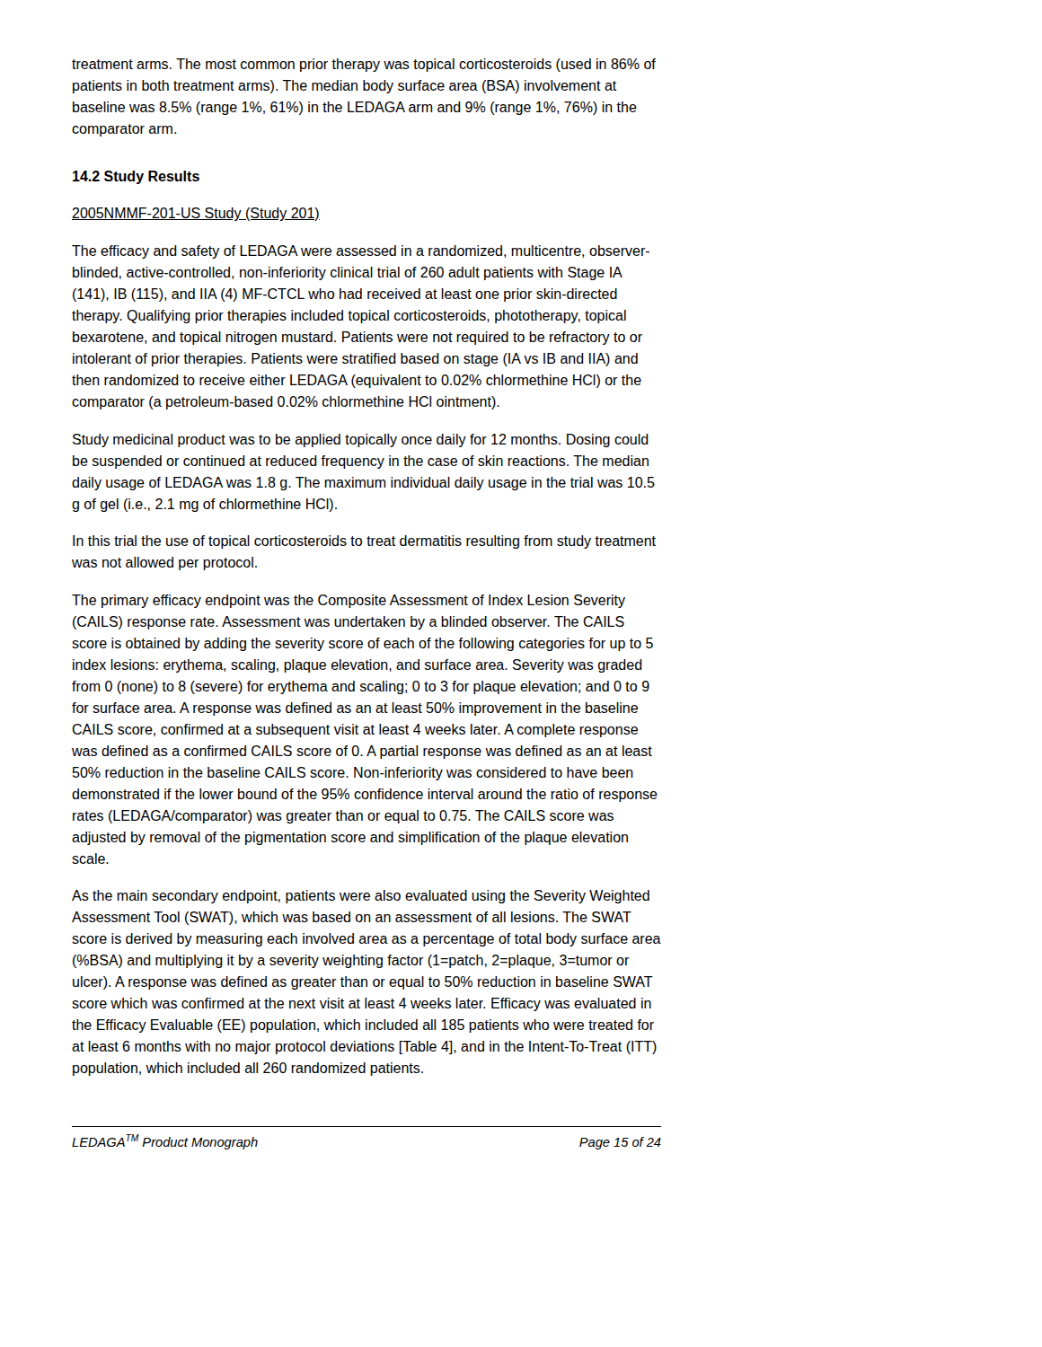treatment arms. The most common prior therapy was topical corticosteroids (used in 86% of patients in both treatment arms). The median body surface area (BSA) involvement at baseline was 8.5% (range 1%, 61%) in the LEDAGA arm and 9% (range 1%, 76%) in the comparator arm.
14.2 Study Results
2005NMMF-201-US Study (Study 201)
The efficacy and safety of LEDAGA were assessed in a randomized, multicentre, observer-blinded, active-controlled, non-inferiority clinical trial of 260 adult patients with Stage IA (141), IB (115), and IIA (4) MF-CTCL who had received at least one prior skin-directed therapy. Qualifying prior therapies included topical corticosteroids, phototherapy, topical bexarotene, and topical nitrogen mustard. Patients were not required to be refractory to or intolerant of prior therapies. Patients were stratified based on stage (IA vs IB and IIA) and then randomized to receive either LEDAGA (equivalent to 0.02% chlormethine HCl) or the comparator (a petroleum-based 0.02% chlormethine HCl ointment).
Study medicinal product was to be applied topically once daily for 12 months. Dosing could be suspended or continued at reduced frequency in the case of skin reactions. The median daily usage of LEDAGA was 1.8 g. The maximum individual daily usage in the trial was 10.5 g of gel (i.e., 2.1 mg of chlormethine HCl).
In this trial the use of topical corticosteroids to treat dermatitis resulting from study treatment was not allowed per protocol.
The primary efficacy endpoint was the Composite Assessment of Index Lesion Severity (CAILS) response rate. Assessment was undertaken by a blinded observer. The CAILS score is obtained by adding the severity score of each of the following categories for up to 5 index lesions: erythema, scaling, plaque elevation, and surface area. Severity was graded from 0 (none) to 8 (severe) for erythema and scaling; 0 to 3 for plaque elevation; and 0 to 9 for surface area. A response was defined as an at least 50% improvement in the baseline CAILS score, confirmed at a subsequent visit at least 4 weeks later. A complete response was defined as a confirmed CAILS score of 0. A partial response was defined as an at least 50% reduction in the baseline CAILS score. Non-inferiority was considered to have been demonstrated if the lower bound of the 95% confidence interval around the ratio of response rates (LEDAGA/comparator) was greater than or equal to 0.75. The CAILS score was adjusted by removal of the pigmentation score and simplification of the plaque elevation scale.
As the main secondary endpoint, patients were also evaluated using the Severity Weighted Assessment Tool (SWAT), which was based on an assessment of all lesions. The SWAT score is derived by measuring each involved area as a percentage of total body surface area (%BSA) and multiplying it by a severity weighting factor (1=patch, 2=plaque, 3=tumor or ulcer). A response was defined as greater than or equal to 50% reduction in baseline SWAT score which was confirmed at the next visit at least 4 weeks later. Efficacy was evaluated in the Efficacy Evaluable (EE) population, which included all 185 patients who were treated for at least 6 months with no major protocol deviations [Table 4], and in the Intent-To-Treat (ITT) population, which included all 260 randomized patients.
LEDAGATM Product Monograph Page 15 of 24